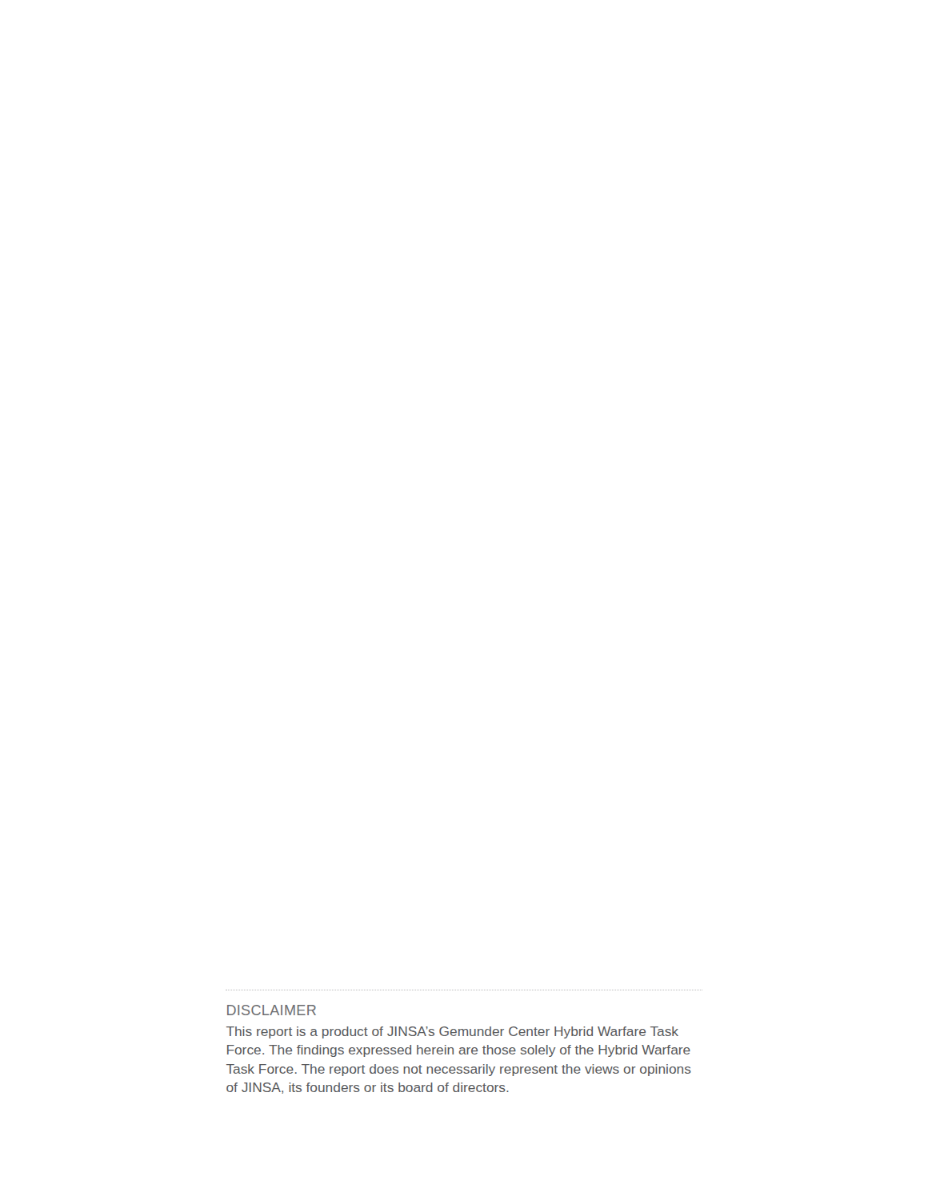DISCLAIMER
This report is a product of JINSA’s Gemunder Center Hybrid Warfare Task Force. The findings expressed herein are those solely of the Hybrid Warfare Task Force. The report does not necessarily represent the views or opinions of JINSA, its founders or its board of directors.